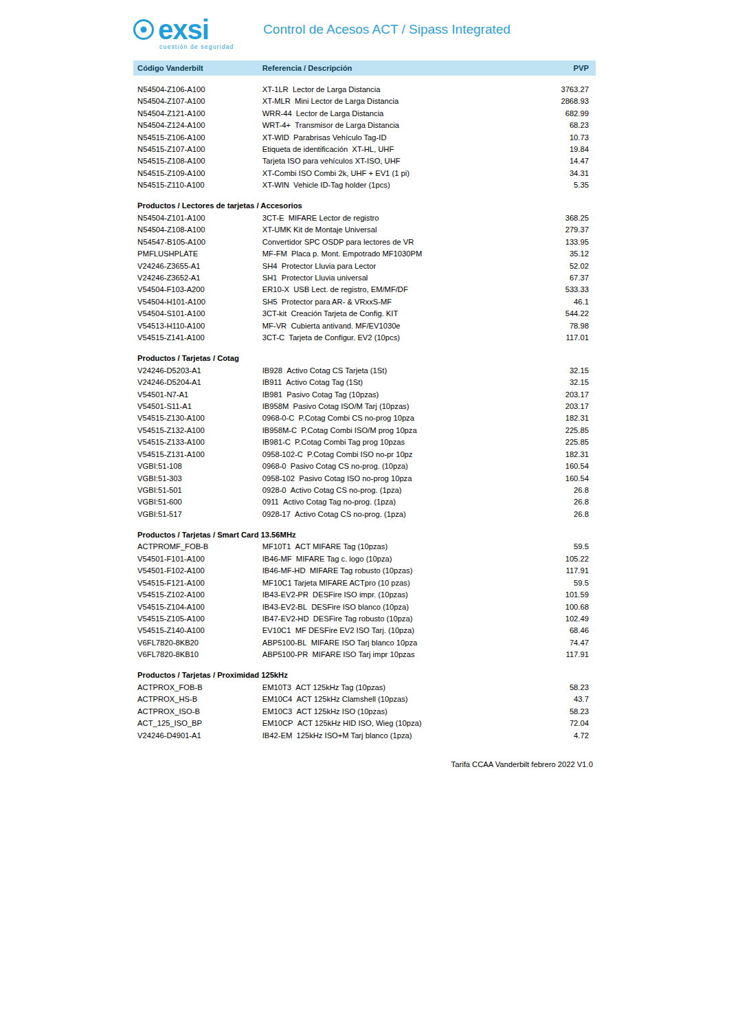exsi
cuestión de seguridad
Control de Acesos ACT / Sipass Integrated
| Código Vanderbilt | Referencia / Descripción | PVP |
| --- | --- | --- |
| N54504-Z106-A100 | XT-1LR Lector de Larga Distancia | 3763.27 |
| N54504-Z107-A100 | XT-MLR Mini Lector de Larga Distancia | 2868.93 |
| N54504-Z121-A100 | WRR-44 Lector de Larga Distancia | 682.99 |
| N54504-Z124-A100 | WRT-4+ Transmisor de Larga Distancia | 68.23 |
| N54515-Z106-A100 | XT-WID Parabrisas Vehículo Tag-ID | 10.73 |
| N54515-Z107-A100 | Etiqueta de identificación XT-HL, UHF | 19.84 |
| N54515-Z108-A100 | Tarjeta ISO para vehículos XT-ISO, UHF | 14.47 |
| N54515-Z109-A100 | XT-Combi ISO Combi 2k, UHF + EV1 (1 pi) | 34.31 |
| N54515-Z110-A100 | XT-WIN Vehicle ID-Tag holder (1pcs) | 5.35 |
| Productos / Lectores de tarjetas / Accesorios |
| N54504-Z101-A100 | 3CT-E MIFARE Lector de registro | 368.25 |
| N54504-Z108-A100 | XT-UMK Kit de Montaje Universal | 279.37 |
| N54547-B105-A100 | Convertidor SPC OSDP para lectores de VR | 133.95 |
| PMFLUSHPLATE | MF-FM Placa p. Mont. Empotrado MF1030PM | 35.12 |
| V24246-Z3655-A1 | SH4 Protector Lluvia para Lector | 52.02 |
| V24246-Z3652-A1 | SH1 Protector Lluvia universal | 67.37 |
| V54504-F103-A200 | ER10-X USB Lect. de registro, EM/MF/DF | 533.33 |
| V54504-H101-A100 | SH5 Protector para AR- & VRxxS-MF | 46.1 |
| V54504-S101-A100 | 3CT-kit Creación Tarjeta de Config. KIT | 544.22 |
| V54513-H110-A100 | MF-VR Cubierta antivand. MF/EV1030e | 78.98 |
| V54515-Z141-A100 | 3CT-C Tarjeta de Configur. EV2 (10pcs) | 117.01 |
| Productos / Tarjetas / Cotag |
| V24246-D5203-A1 | IB928 Activo Cotag CS Tarjeta (1St) | 32.15 |
| V24246-D5204-A1 | IB911 Activo Cotag Tag (1St) | 32.15 |
| V54501-N7-A1 | IB981 Pasivo Cotag Tag (10pzas) | 203.17 |
| V54501-S11-A1 | IB958M Pasivo Cotag ISO/M Tarj (10pzas) | 203.17 |
| V54515-Z130-A100 | 0968-0-C P.Cotag Combi CS no-prog 10pza | 182.31 |
| V54515-Z132-A100 | IB958M-C P.Cotag Combi ISO/M prog 10pza | 225.85 |
| V54515-Z133-A100 | IB981-C P.Cotag Combi Tag prog 10pzas | 225.85 |
| V54515-Z131-A100 | 0958-102-C P.Cotag Combi ISO no-pr 10pz | 182.31 |
| VGBI:51-108 | 0968-0 Pasivo Cotag CS no-prog. (10pza) | 160.54 |
| VGBI:51-303 | 0958-102 Pasivo Cotag ISO no-prog 10pza | 160.54 |
| VGBI:51-501 | 0928-0 Activo Cotag CS no-prog. (1pza) | 26.8 |
| VGBI:51-600 | 0911 Activo Cotag Tag no-prog. (1pza) | 26.8 |
| VGBI:51-517 | 0928-17 Activo Cotag CS no-prog. (1pza) | 26.8 |
| Productos / Tarjetas / Smart Card 13.56MHz |
| ACTPROMF_FOB-B | MF10T1 ACT MIFARE Tag (10pzas) | 59.5 |
| V54501-F101-A100 | IB46-MF MIFARE Tag c. logo (10pza) | 105.22 |
| V54501-F102-A100 | IB46-MF-HD MIFARE Tag robusto (10pzas) | 117.91 |
| V54515-F121-A100 | MF10C1 Tarjeta MIFARE ACTpro (10 pzas) | 59.5 |
| V54515-Z102-A100 | IB43-EV2-PR DESFire ISO impr. (10pzas) | 101.59 |
| V54515-Z104-A100 | IB43-EV2-BL DESFire ISO blanco (10pza) | 100.68 |
| V54515-Z105-A100 | IB47-EV2-HD DESFire Tag robusto (10pza) | 102.49 |
| V54515-Z140-A100 | EV10C1 MF DESFire EV2 ISO Tarj. (10pza) | 68.46 |
| V6FL7820-8KB20 | ABP5100-BL MIFARE ISO Tarj blanco 10pza | 74.47 |
| V6FL7820-8KB10 | ABP5100-PR MIFARE ISO Tarj impr 10pzas | 117.91 |
| Productos / Tarjetas / Proximidad 125kHz |
| ACTPROX_FOB-B | EM10T3 ACT 125kHz Tag (10pzas) | 58.23 |
| ACTPROX_HS-B | EM10C4 ACT 125kHz Clamshell (10pzas) | 43.7 |
| ACTPROX_ISO-B | EM10C3 ACT 125kHz ISO (10pzas) | 58.23 |
| ACT_125_ISO_BP | EM10CP ACT 125kHz HID ISO, Wieg (10pza) | 72.04 |
| V24246-D4901-A1 | IB42-EM 125kHz ISO+M Tarj blanco (1pza) | 4.72 |
Tarifa CCAA Vanderbilt febrero 2022 V1.0